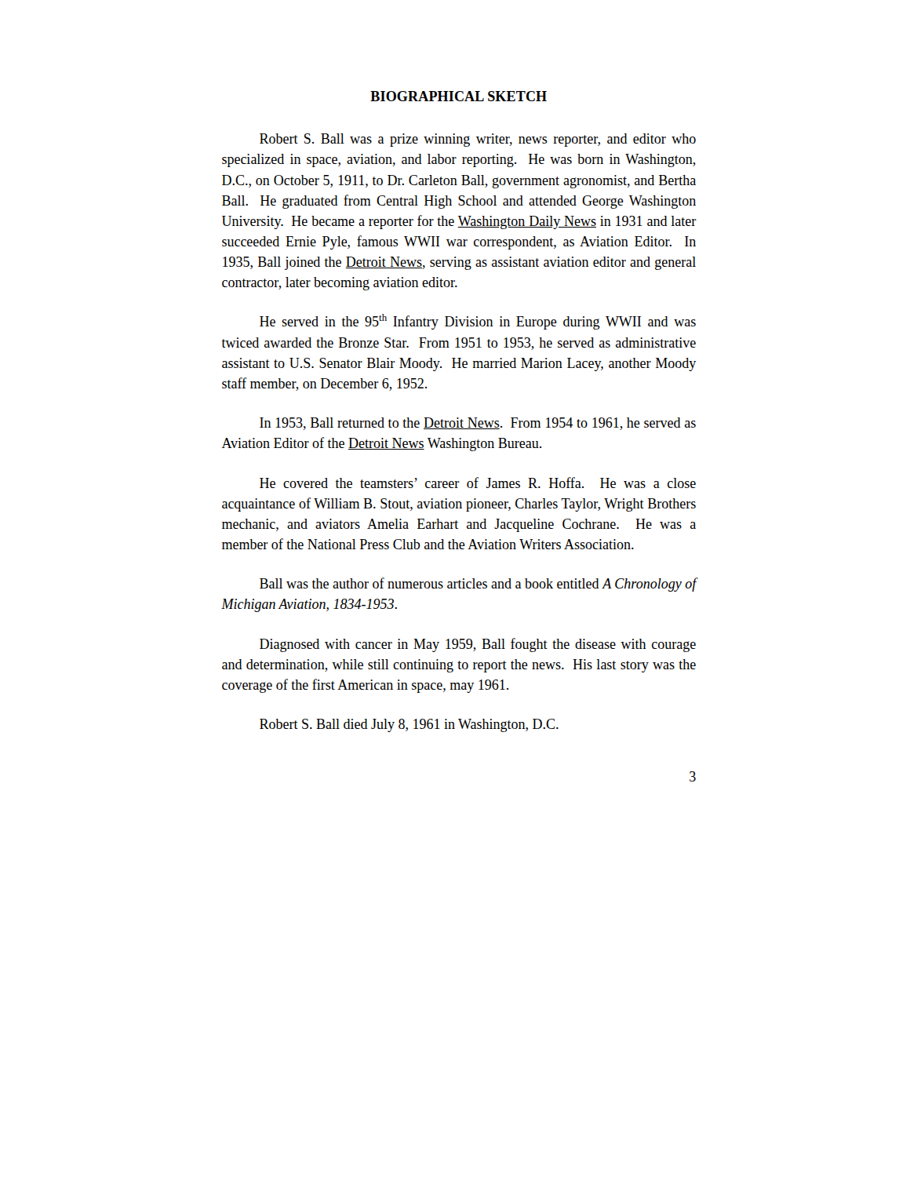BIOGRAPHICAL SKETCH
Robert S. Ball was a prize winning writer, news reporter, and editor who specialized in space, aviation, and labor reporting. He was born in Washington, D.C., on October 5, 1911, to Dr. Carleton Ball, government agronomist, and Bertha Ball. He graduated from Central High School and attended George Washington University. He became a reporter for the Washington Daily News in 1931 and later succeeded Ernie Pyle, famous WWII war correspondent, as Aviation Editor. In 1935, Ball joined the Detroit News, serving as assistant aviation editor and general contractor, later becoming aviation editor.
He served in the 95th Infantry Division in Europe during WWII and was twiced awarded the Bronze Star. From 1951 to 1953, he served as administrative assistant to U.S. Senator Blair Moody. He married Marion Lacey, another Moody staff member, on December 6, 1952.
In 1953, Ball returned to the Detroit News. From 1954 to 1961, he served as Aviation Editor of the Detroit News Washington Bureau.
He covered the teamsters’ career of James R. Hoffa. He was a close acquaintance of William B. Stout, aviation pioneer, Charles Taylor, Wright Brothers mechanic, and aviators Amelia Earhart and Jacqueline Cochrane. He was a member of the National Press Club and the Aviation Writers Association.
Ball was the author of numerous articles and a book entitled A Chronology of Michigan Aviation, 1834-1953.
Diagnosed with cancer in May 1959, Ball fought the disease with courage and determination, while still continuing to report the news. His last story was the coverage of the first American in space, may 1961.
Robert S. Ball died July 8, 1961 in Washington, D.C.
3